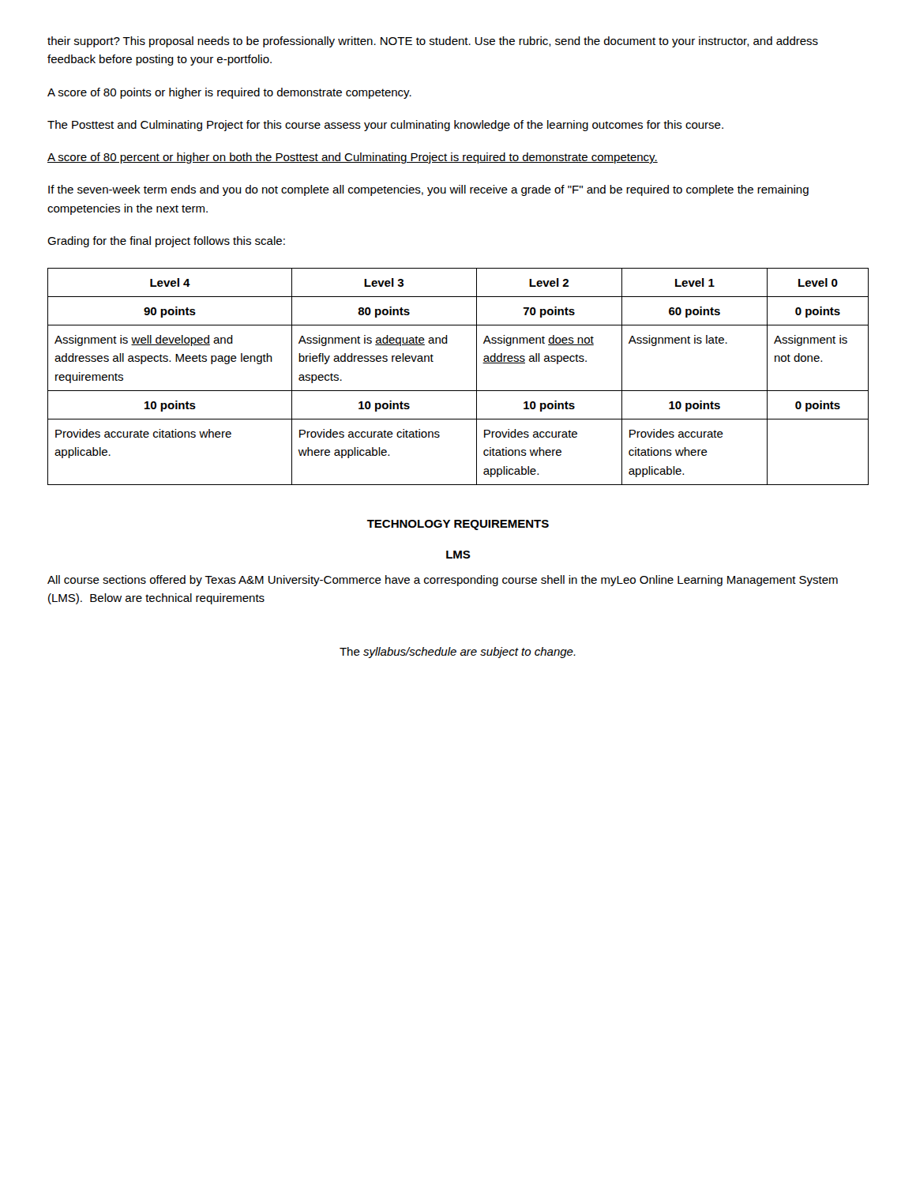their support? This proposal needs to be professionally written. NOTE to student. Use the rubric, send the document to your instructor, and address feedback before posting to your e-portfolio.
A score of 80 points or higher is required to demonstrate competency.
The Posttest and Culminating Project for this course assess your culminating knowledge of the learning outcomes for this course.
A score of 80 percent or higher on both the Posttest and Culminating Project is required to demonstrate competency.
If the seven-week term ends and you do not complete all competencies, you will receive a grade of "F" and be required to complete the remaining competencies in the next term.
Grading for the final project follows this scale:
| Level 4 | Level 3 | Level 2 | Level 1 | Level 0 |
| --- | --- | --- | --- | --- |
| 90 points | 80 points | 70 points | 60 points | 0 points |
| Assignment is well developed and addresses all aspects. Meets page length requirements | Assignment is adequate and briefly addresses relevant aspects. | Assignment does not address all aspects. | Assignment is late. | Assignment is not done. |
| 10 points | 10 points | 10 points | 10 points | 0 points |
| Provides accurate citations where applicable. | Provides accurate citations where applicable. | Provides accurate citations where applicable. | Provides accurate citations where applicable. | |
TECHNOLOGY REQUIREMENTS
LMS
All course sections offered by Texas A&M University-Commerce have a corresponding course shell in the myLeo Online Learning Management System (LMS). Below are technical requirements
The syllabus/schedule are subject to change.